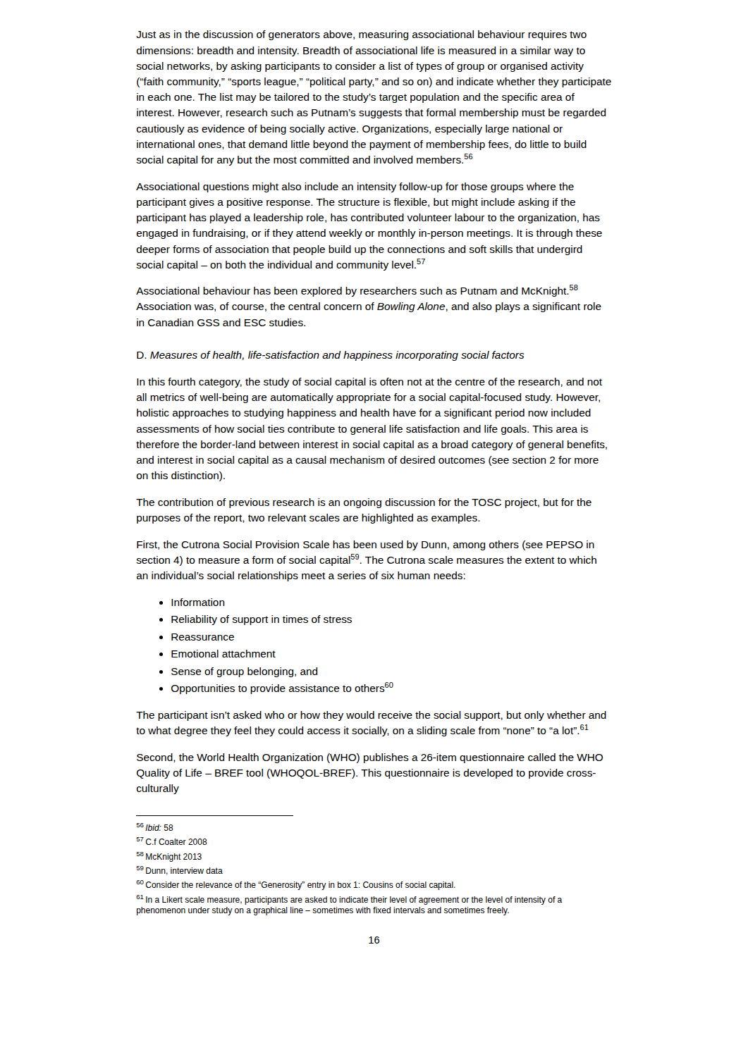Just as in the discussion of generators above, measuring associational behaviour requires two dimensions: breadth and intensity. Breadth of associational life is measured in a similar way to social networks, by asking participants to consider a list of types of group or organised activity (“faith community,” “sports league,” “political party,” and so on) and indicate whether they participate in each one. The list may be tailored to the study’s target population and the specific area of interest. However, research such as Putnam’s suggests that formal membership must be regarded cautiously as evidence of being socially active. Organizations, especially large national or international ones, that demand little beyond the payment of membership fees, do little to build social capital for any but the most committed and involved members.56
Associational questions might also include an intensity follow-up for those groups where the participant gives a positive response. The structure is flexible, but might include asking if the participant has played a leadership role, has contributed volunteer labour to the organization, has engaged in fundraising, or if they attend weekly or monthly in-person meetings. It is through these deeper forms of association that people build up the connections and soft skills that undergird social capital – on both the individual and community level.57
Associational behaviour has been explored by researchers such as Putnam and McKnight.58 Association was, of course, the central concern of Bowling Alone, and also plays a significant role in Canadian GSS and ESC studies.
D. Measures of health, life-satisfaction and happiness incorporating social factors
In this fourth category, the study of social capital is often not at the centre of the research, and not all metrics of well-being are automatically appropriate for a social capital-focused study. However, holistic approaches to studying happiness and health have for a significant period now included assessments of how social ties contribute to general life satisfaction and life goals. This area is therefore the border-land between interest in social capital as a broad category of general benefits, and interest in social capital as a causal mechanism of desired outcomes (see section 2 for more on this distinction).
The contribution of previous research is an ongoing discussion for the TOSC project, but for the purposes of the report, two relevant scales are highlighted as examples.
First, the Cutrona Social Provision Scale has been used by Dunn, among others (see PEPSO in section 4) to measure a form of social capital59. The Cutrona scale measures the extent to which an individual’s social relationships meet a series of six human needs:
Information
Reliability of support in times of stress
Reassurance
Emotional attachment
Sense of group belonging, and
Opportunities to provide assistance to others60
The participant isn’t asked who or how they would receive the social support, but only whether and to what degree they feel they could access it socially, on a sliding scale from “none” to “a lot”.61
Second, the World Health Organization (WHO) publishes a 26-item questionnaire called the WHO Quality of Life – BREF tool (WHOQOL-BREF). This questionnaire is developed to provide cross-culturally
56 Ibid: 58
57 C.f Coalter 2008
58 McKnight 2013
59 Dunn, interview data
60 Consider the relevance of the “Generosity” entry in box 1: Cousins of social capital.
61 In a Likert scale measure, participants are asked to indicate their level of agreement or the level of intensity of a phenomenon under study on a graphical line – sometimes with fixed intervals and sometimes freely.
16